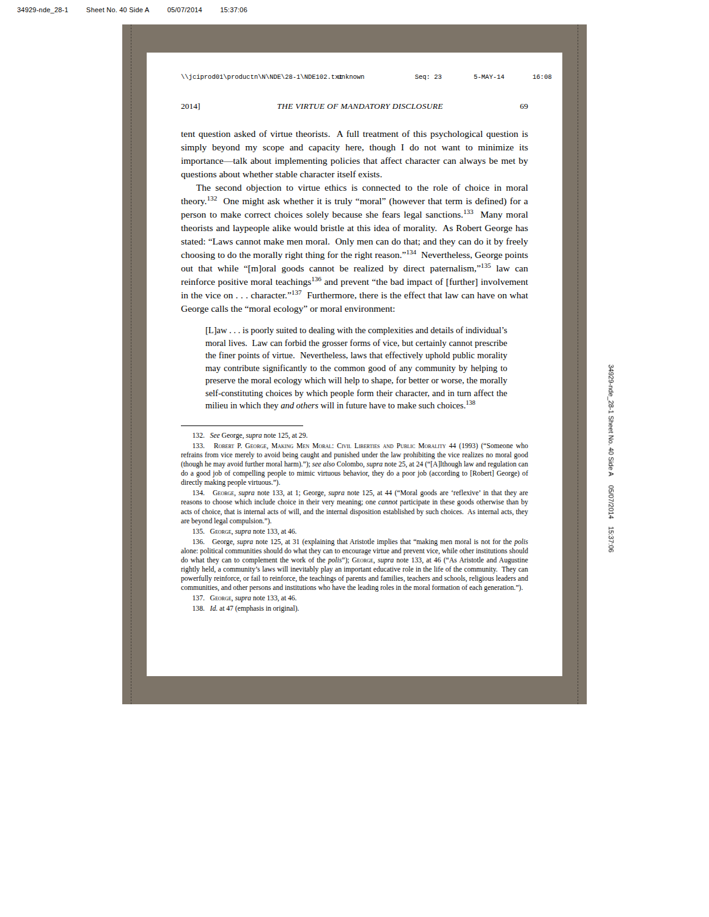34929-nde_28-1 Sheet No. 40 Side A 05/07/2014 15:37:06
34929-nde_28-1 Sheet No. 40 Side A 05/07/2014 15:37:06
\\jciprod01\productn\N\NDE\28-1\NDE102.txt unknown Seq: 23 5-MAY-14 16:08
2014]
THE VIRTUE OF MANDATORY DISCLOSURE
69
tent question asked of virtue theorists. A full treatment of this psychological question is simply beyond my scope and capacity here, though I do not want to minimize its importance—talk about implementing policies that affect character can always be met by questions about whether stable character itself exists.
The second objection to virtue ethics is connected to the role of choice in moral theory.132 One might ask whether it is truly “moral” (however that term is defined) for a person to make correct choices solely because she fears legal sanctions.133 Many moral theorists and laypeople alike would bristle at this idea of morality. As Robert George has stated: “Laws cannot make men moral. Only men can do that; and they can do it by freely choosing to do the morally right thing for the right reason.”134 Nevertheless, George points out that while “[m]oral goods cannot be realized by direct paternalism,”135 law can reinforce positive moral teachings136 and prevent “the bad impact of [further] involvement in the vice on . . . character.”137 Furthermore, there is the effect that law can have on what George calls the “moral ecology” or moral environment:
[L]aw . . . is poorly suited to dealing with the complexities and details of individual’s moral lives. Law can forbid the grosser forms of vice, but certainly cannot prescribe the finer points of virtue. Nevertheless, laws that effectively uphold public morality may contribute significantly to the common good of any community by helping to preserve the moral ecology which will help to shape, for better or worse, the morally self-constituting choices by which people form their character, and in turn affect the milieu in which they and others will in future have to make such choices.138
132. See George, supra note 125, at 29.
133. Robert P. George, Making Men Moral: Civil Liberties and Public Morality 44 (1993) (“Someone who refrains from vice merely to avoid being caught and punished under the law prohibiting the vice realizes no moral good (though he may avoid further moral harm).”); see also Colombo, supra note 25, at 24 (“[A]lthough law and regulation can do a good job of compelling people to mimic virtuous behavior, they do a poor job (according to [Robert] George) of directly making people virtuous.”).
134. George, supra note 133, at 1; George, supra note 125, at 44 (“Moral goods are ‘reflexive’ in that they are reasons to choose which include choice in their very meaning; one cannot participate in these goods otherwise than by acts of choice, that is internal acts of will, and the internal disposition established by such choices. As internal acts, they are beyond legal compulsion.”).
135. George, supra note 133, at 46.
136. George, supra note 125, at 31 (explaining that Aristotle implies that “making men moral is not for the polis alone: political communities should do what they can to encourage virtue and prevent vice, while other institutions should do what they can to complement the work of the polis”); George, supra note 133, at 46 (“As Aristotle and Augustine rightly held, a community’s laws will inevitably play an important educative role in the life of the community. They can powerfully reinforce, or fail to reinforce, the teachings of parents and families, teachers and schools, religious leaders and communities, and other persons and institutions who have the leading roles in the moral formation of each generation.”).
137. George, supra note 133, at 46.
138. Id. at 47 (emphasis in original).